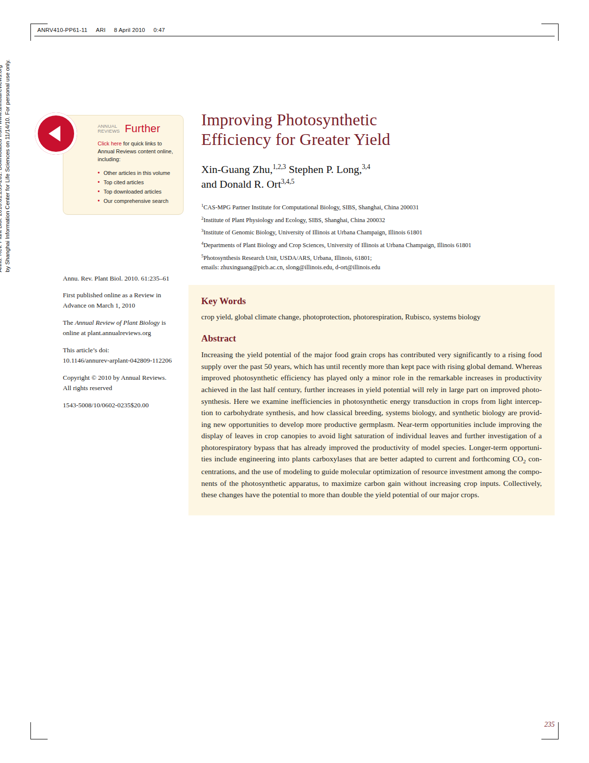ANRV410-PP61-11 ARI 8 April 2010 0:47
Annu. Rev. Plant Biol. 2010.61:235-261. Downloaded from www.annualreviews.org
by Shanghai Information Center for Life Sciences on 11/14/10. For personal use only.
ANNUAL REVIEWS Further
Click here for quick links to
Annual Reviews content online,
including:
Other articles in this volume
Top cited articles
Top downloaded articles
Our comprehensive search
Annu. Rev. Plant Biol. 2010. 61:235–61
First published online as a Review in Advance on March 1, 2010
The Annual Review of Plant Biology is online at plant.annualreviews.org
This article’s doi:
10.1146/annurev-arplant-042809-112206
Copyright © 2010 by Annual Reviews.
All rights reserved
1543-5008/10/0602-0235$20.00
Improving Photosynthetic
Efficiency for Greater Yield
Xin-Guang Zhu,1,2,3 Stephen P. Long,3,4
and Donald R. Ort3,4,5
1CAS-MPG Partner Institute for Computational Biology, SIBS, Shanghai, China 200031
2Institute of Plant Physiology and Ecology, SIBS, Shanghai, China 200032
3Institute of Genomic Biology, University of Illinois at Urbana Champaign, Illinois 61801
4Departments of Plant Biology and Crop Sciences, University of Illinois at Urbana Champaign, Illinois 61801
5Photosynthesis Research Unit, USDA/ARS, Urbana, Illinois, 61801;
emails: zhuxinguang@picb.ac.cn, slong@illinois.edu, d-ort@illinois.edu
Key Words
crop yield, global climate change, photoprotection, photorespiration, Rubisco, systems biology
Abstract
Increasing the yield potential of the major food grain crops has contributed very significantly to a rising food supply over the past 50 years, which has until recently more than kept pace with rising global demand. Whereas improved photosynthetic efficiency has played only a minor role in the remarkable increases in productivity achieved in the last half century, further increases in yield potential will rely in large part on improved photosynthesis. Here we examine inefficiencies in photosynthetic energy transduction in crops from light interception to carbohydrate synthesis, and how classical breeding, systems biology, and synthetic biology are providing new opportunities to develop more productive germplasm. Near-term opportunities include improving the display of leaves in crop canopies to avoid light saturation of individual leaves and further investigation of a photorespiratory bypass that has already improved the productivity of model species. Longer-term opportunities include engineering into plants carboxylases that are better adapted to current and forthcoming CO2 concentrations, and the use of modeling to guide molecular optimization of resource investment among the components of the photosynthetic apparatus, to maximize carbon gain without increasing crop inputs. Collectively, these changes have the potential to more than double the yield potential of our major crops.
235